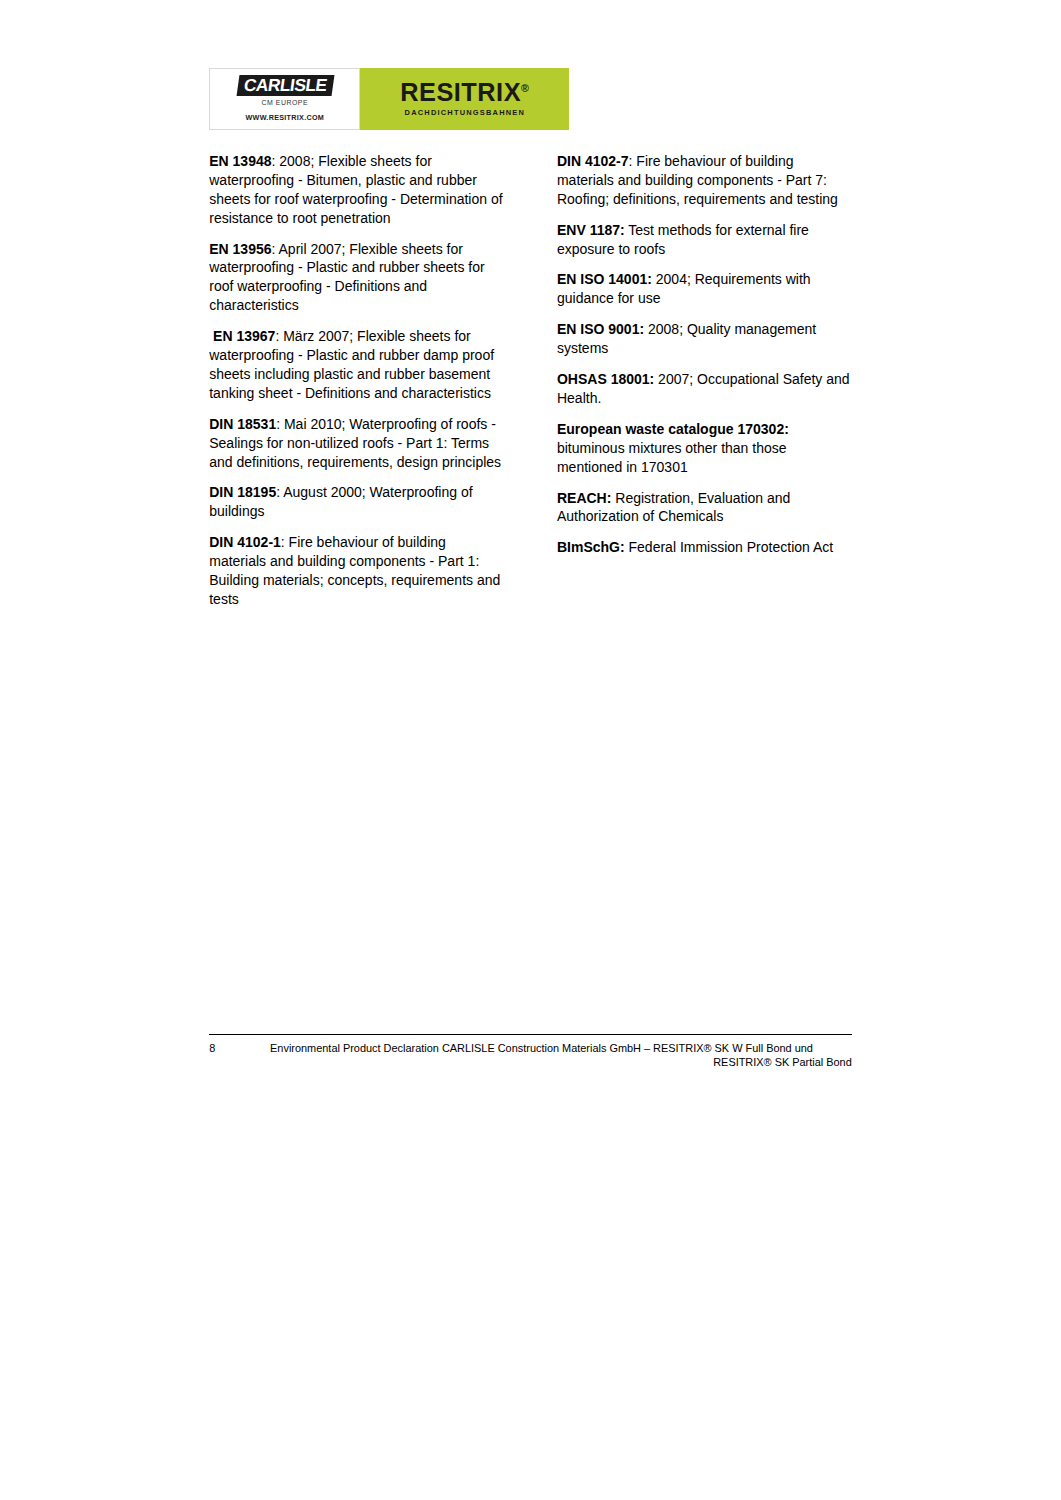CARLISLE
CM EUROPE
WWW.RESITRIX.COM
RESITRIX®
DACHDICHTUNGSBAHNEN
EN 13948: 2008; Flexible sheets for waterproofing - Bitumen, plastic and rubber sheets for roof waterproofing - Determination of resistance to root penetration
EN 13956: April 2007; Flexible sheets for waterproofing - Plastic and rubber sheets for roof waterproofing - Definitions and characteristics
EN 13967: März 2007; Flexible sheets for waterproofing - Plastic and rubber damp proof sheets including plastic and rubber basement tanking sheet - Definitions and characteristics
DIN 18531: Mai 2010; Waterproofing of roofs - Sealings for non-utilized roofs - Part 1: Terms and definitions, requirements, design principles
DIN 18195: August 2000; Waterproofing of buildings
DIN 4102-1: Fire behaviour of building materials and building components - Part 1: Building materials; concepts, requirements and tests
DIN 4102-7: Fire behaviour of building materials and building components - Part 7: Roofing; definitions, requirements and testing
ENV 1187: Test methods for external fire exposure to roofs
EN ISO 14001: 2004; Requirements with guidance for use
EN ISO 9001: 2008; Quality management systems
OHSAS 18001: 2007; Occupational Safety and Health.
European waste catalogue 170302: bituminous mixtures other than those mentioned in 170301
REACH: Registration, Evaluation and Authorization of Chemicals
BImSchG: Federal Immission Protection Act
8
Environmental Product Declaration CARLISLE Construction Materials GmbH – RESITRIX® SK W Full Bond und RESITRIX® SK Partial Bond